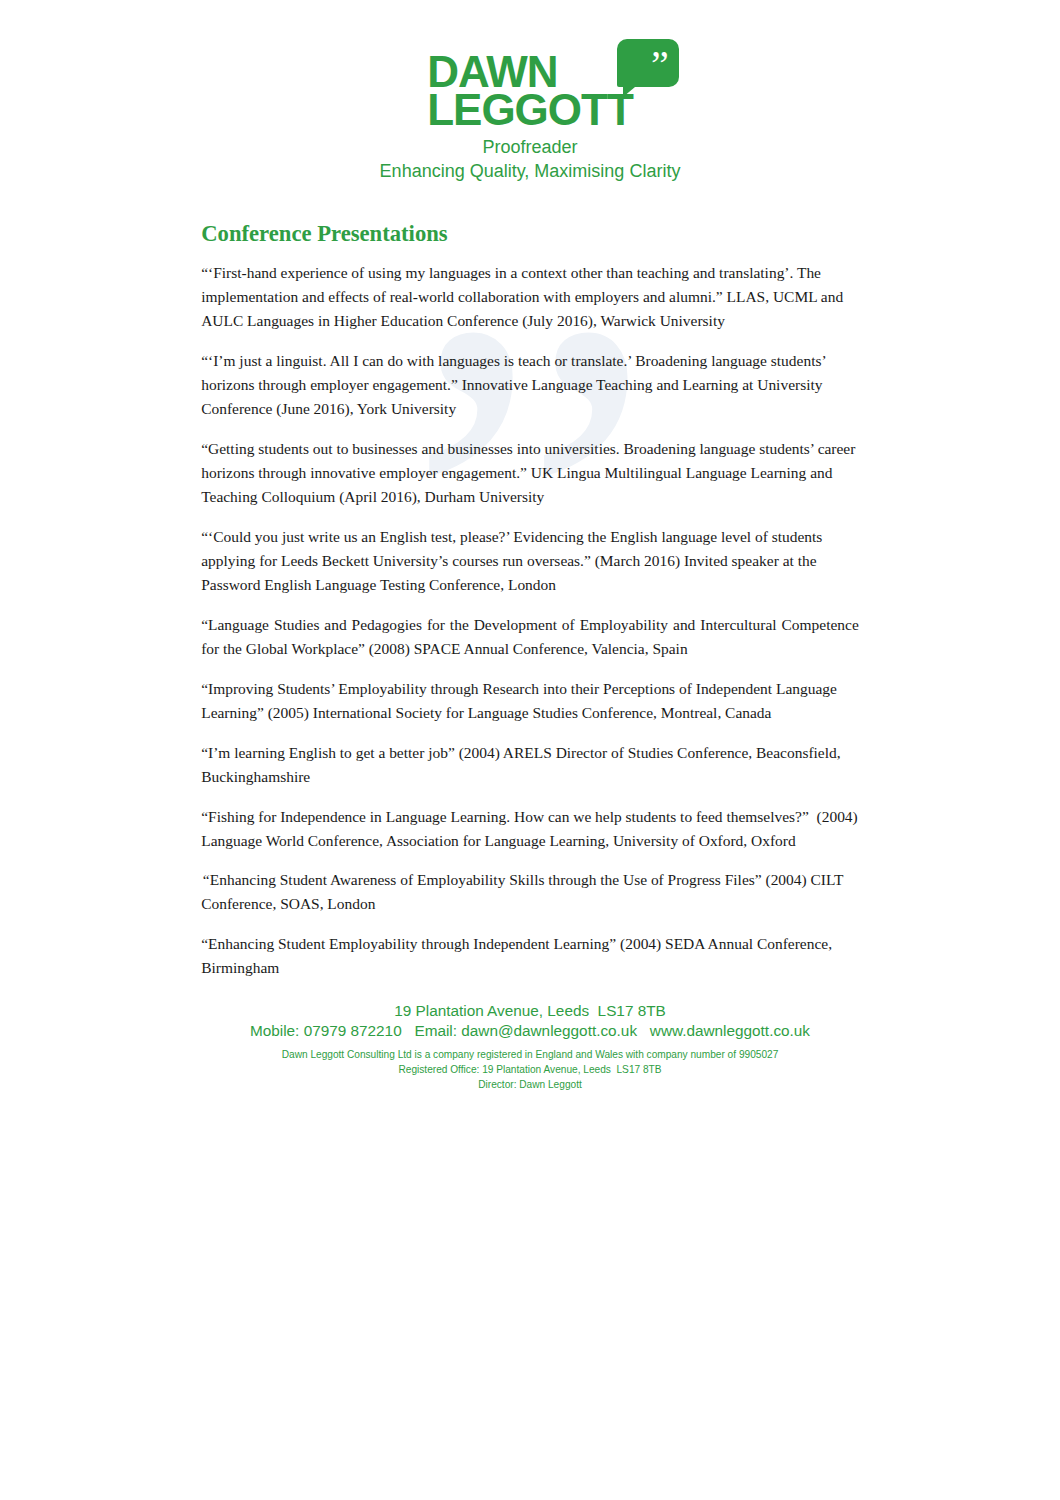”
DAWN LEGGOTT ”
Proofreader Enhancing Quality, Maximising Clarity
Conference Presentations
“‘First-hand experience of using my languages in a context other than teaching and translating’. The implementation and effects of real-world collaboration with employers and alumni.” LLAS, UCML and AULC Languages in Higher Education Conference (July 2016), Warwick University
“‘I’m just a linguist. All I can do with languages is teach or translate.’ Broadening language students’ horizons through employer engagement.” Innovative Language Teaching and Learning at University Conference (June 2016), York University
“Getting students out to businesses and businesses into universities. Broadening language students’ career horizons through innovative employer engagement.” UK Lingua Multilingual Language Learning and Teaching Colloquium (April 2016), Durham University
“‘Could you just write us an English test, please?’ Evidencing the English language level of students applying for Leeds Beckett University’s courses run overseas.” (March 2016) Invited speaker at the Password English Language Testing Conference, London
“Language Studies and Pedagogies for the Development of Employability and Intercultural Competence for the Global Workplace” (2008) SPACE Annual Conference, Valencia, Spain
“Improving Students’ Employability through Research into their Perceptions of Independent Language Learning” (2005) International Society for Language Studies Conference, Montreal, Canada
“I’m learning English to get a better job” (2004) ARELS Director of Studies Conference, Beaconsfield, Buckinghamshire
“Fishing for Independence in Language Learning. How can we help students to feed themselves?” (2004) Language World Conference, Association for Language Learning, University of Oxford, Oxford
“Enhancing Student Awareness of Employability Skills through the Use of Progress Files” (2004) CILT Conference, SOAS, London
“Enhancing Student Employability through Independent Learning” (2004) SEDA Annual Conference, Birmingham
19 Plantation Avenue, Leeds LS17 8TB
Mobile: 07979 872210 Email: dawn@dawnleggott.co.uk www.dawnleggott.co.uk
Dawn Leggott Consulting Ltd is a company registered in England and Wales with company number of 9905027
Registered Office: 19 Plantation Avenue, Leeds LS17 8TB
Director: Dawn Leggott